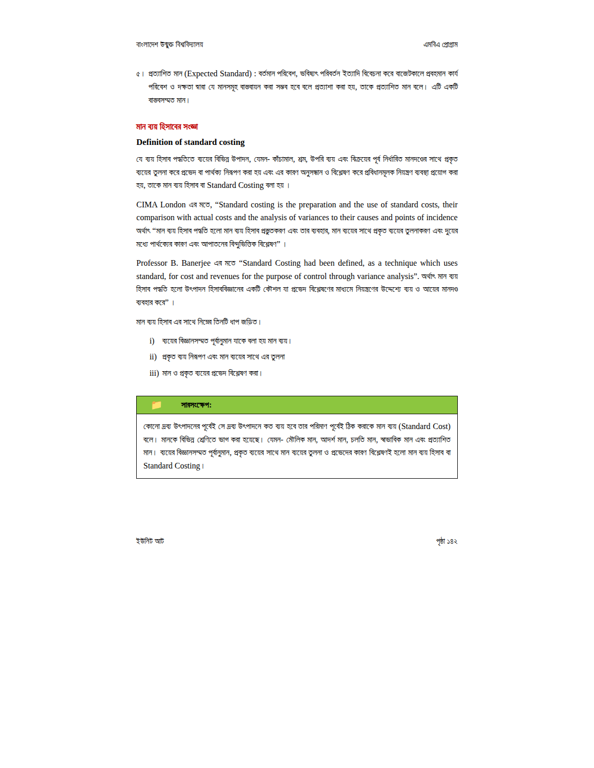বাংলাদেশ উন্মুক্ত বিশ্ববিদ্যালয়
এমবিএ প্রোগ্রাম
৫।
প্রত্যাশিত মান (Expected Standard) : বর্তমান পরিবেশ, ভবিষ্যৎ পরিবর্তন ইত্যাদি বিবেচনা করে বাজেটকালে প্রবহমান কার্য পরিবেশ ও দক্ষতা দ্বারা যে মানসমূহ বাস্তবায়ন করা সম্ভব হবে বলে প্রত্যাশা করা হয়, তাকে প্রত্যাশিত মান বলে। এটি একটি বাস্তবসম্মত মান।
মান ব্যয় হিসাবের সংজ্ঞা
Definition of standard costing
যে ব্যয় হিসাব পদ্ধতিতে ব্যয়ের বিভিন্ন উপাদন, যেমন- কাঁচামাল, শ্রম, উপরি ব্যয় এবং বিক্রয়ের পূর্ব নির্ধারিত মানদণ্ডের সাথে প্রকৃত ব্যয়ের তুলনা করে প্রভেদ বা পার্থক্য নিরূপণ করা হয় এবং এর কারণ অনুসন্ধান ও বিশ্লেষণ করে প্রবিধানমূলক নিয়ন্ত্রণ ব্যবস্থা প্রয়োগ করা হয়, তাকে মান ব্যয় হিসাব বা Standard Costing বলা হয় ।
CIMA London এর মতে, “Standard costing is the preparation and the use of standard costs, their comparison with actual costs and the analysis of variances to their causes and points of incidence অর্থাৎ “মান ব্যয় হিসাব পদ্ধতি হলো মান ব্যয় হিসাব প্রস্তুতকরণ এবং তার ব্যবহার, মান ব্যয়ের সাথে প্রকৃত ব্যয়ের তুলনাকরণ এবং দুয়ের মধ্যে পার্থক্যের কারণ এবং আপাতনের বিন্দুভিত্তিক বিশ্লেষণ” ।
Professor B. Banerjee এর মতে “Standard Costing had been defined, as a technique which uses standard, for cost and revenues for the purpose of control through variance analysis”. অর্থাৎ মান ব্যয় হিসাব পদ্ধতি হলো উৎপাদন হিসাববিজ্ঞানের একটি কৌশল যা প্রভেদ বিশ্লেষণের মাধ্যমে নিয়ন্ত্রণের উদ্দেশ্যে ব্যয় ও আয়ের মানদণ্ড ব্যবহার করে” ।
মান ব্যয় হিসাব এর সাথে নিম্নের তিনটি ধাপ জড়িত।
i) ব্যয়ের বিজ্ঞানসম্মত পূর্বানুমান যাকে বলা হয় মান ব্যয়।
ii) প্রকৃত ব্যয় নিরূপণ এবং মান ব্যয়ের সাথে এর তুলনা
iii) মান ও প্রকৃত ব্যয়ের প্রভেদ বিশ্লেষণ করা।
📁
সারসংক্ষেপ:
কোনো দ্রব্য উৎপাদনের পূর্বেই সে দ্রব্য উৎপাদনে কত ব্যয় হবে তার পরিমাণ পূর্বেই ঠিক করাকে মান ব্যয় (Standard Cost) বলে। মানকে বিভিন্ন শ্রেণিতে ভাগ করা হয়েছে। যেমন- মৌলিক মান, আদর্শ মান, চলতি মান, স্বাভাবিক মান এবং প্রত্যাশিত মান। ব্যয়ের বিজ্ঞানসম্মত পূর্বানুমান, প্রকৃত ব্যয়ের সাথে মান ব্যয়ের তুলনা ও প্রভেদের কারণ বিশ্লেষণই হলো মান ব্যয় হিসাব বা Standard Costing।
ইউনিট আট
পৃষ্ঠা ১৪২